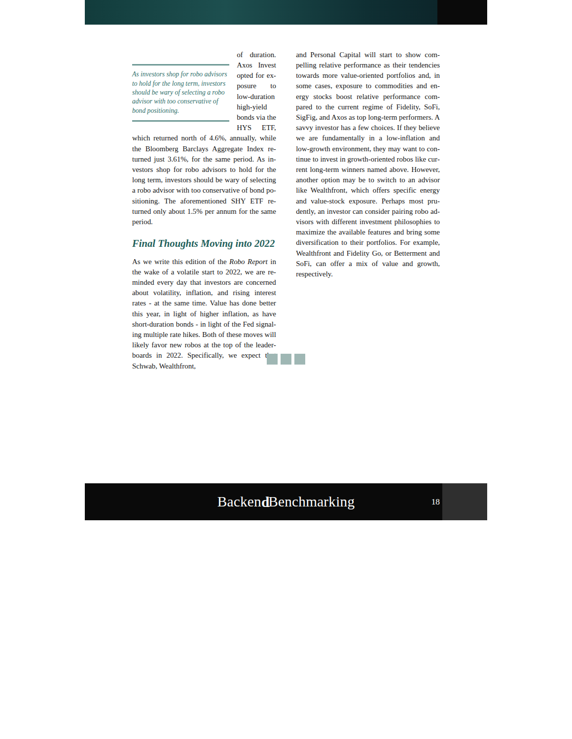As investors shop for robo advisors to hold for the long term, investors should be wary of selecting a robo advisor with too conservative of bond positioning.
of duration. Axos Invest opted for exposure to low-duration high-yield bonds via the HYS ETF, which returned north of 4.6%, annually, while the Bloomberg Barclays Aggregate Index returned just 3.61%, for the same period. As investors shop for robo advisors to hold for the long term, investors should be wary of selecting a robo advisor with too conservative of bond positioning. The aforementioned SHY ETF returned only about 1.5% per annum for the same period.
Final Thoughts Moving into 2022
As we write this edition of the Robo Report in the wake of a volatile start to 2022, we are reminded every day that investors are concerned about volatility, inflation, and rising interest rates - at the same time. Value has done better this year, in light of higher inflation, as have short-duration bonds - in light of the Fed signaling multiple rate hikes. Both of these moves will likely favor new robos at the top of the leaderboards in 2022. Specifically, we expect that Schwab, Wealthfront,
and Personal Capital will start to show compelling relative performance as their tendencies towards more value-oriented portfolios and, in some cases, exposure to commodities and energy stocks boost relative performance compared to the current regime of Fidelity, SoFi, SigFig, and Axos as top long-term performers. A savvy investor has a few choices. If they believe we are fundamentally in a low-inflation and low-growth environment, they may want to continue to invest in growth-oriented robos like current long-term winners named above. However, another option may be to switch to an advisor like Wealthfront, which offers specific energy and value-stock exposure. Perhaps most prudently, an investor can consider pairing robo advisors with different investment philosophies to maximize the available features and bring some diversification to their portfolios. For example, Wealthfront and Fidelity Go, or Betterment and SoFi, can offer a mix of value and growth, respectively.
Backend Benchmarking
18